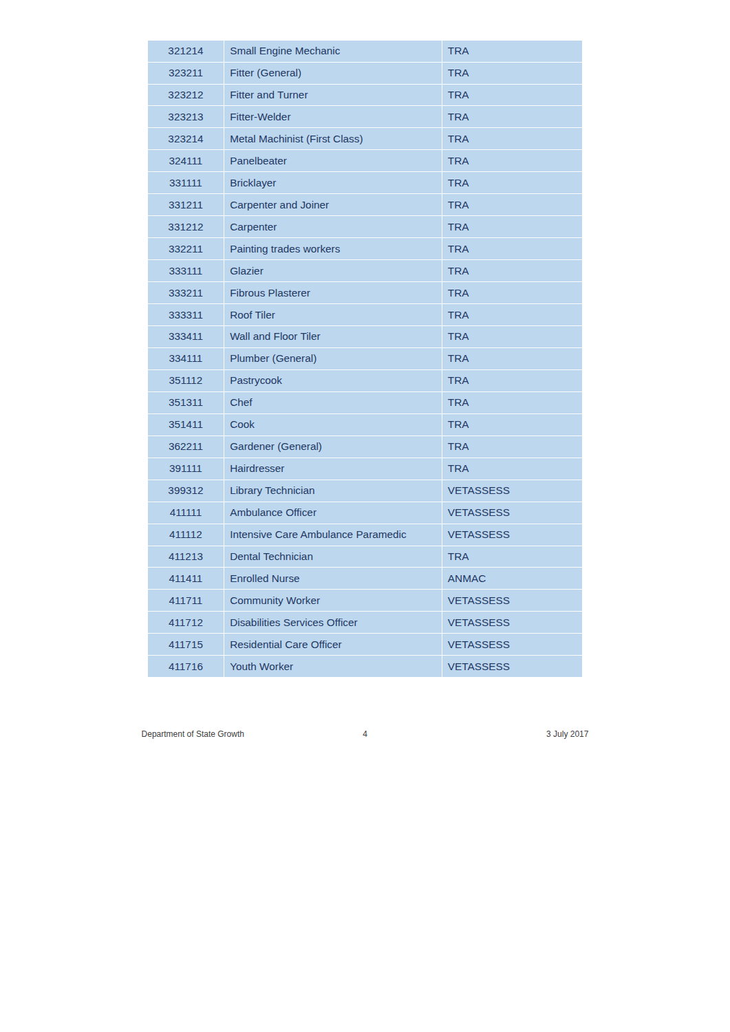| 321214 | Small Engine Mechanic | TRA |
| 323211 | Fitter (General) | TRA |
| 323212 | Fitter and Turner | TRA |
| 323213 | Fitter-Welder | TRA |
| 323214 | Metal Machinist (First Class) | TRA |
| 324111 | Panelbeater | TRA |
| 331111 | Bricklayer | TRA |
| 331211 | Carpenter and Joiner | TRA |
| 331212 | Carpenter | TRA |
| 332211 | Painting trades workers | TRA |
| 333111 | Glazier | TRA |
| 333211 | Fibrous Plasterer | TRA |
| 333311 | Roof Tiler | TRA |
| 333411 | Wall and Floor Tiler | TRA |
| 334111 | Plumber (General) | TRA |
| 351112 | Pastrycook | TRA |
| 351311 | Chef | TRA |
| 351411 | Cook | TRA |
| 362211 | Gardener (General) | TRA |
| 391111 | Hairdresser | TRA |
| 399312 | Library Technician | VETASSESS |
| 411111 | Ambulance Officer | VETASSESS |
| 411112 | Intensive Care Ambulance Paramedic | VETASSESS |
| 411213 | Dental Technician | TRA |
| 411411 | Enrolled Nurse | ANMAC |
| 411711 | Community Worker | VETASSESS |
| 411712 | Disabilities Services Officer | VETASSESS |
| 411715 | Residential Care Officer | VETASSESS |
| 411716 | Youth Worker | VETASSESS |
Department of State Growth
4
3 July 2017